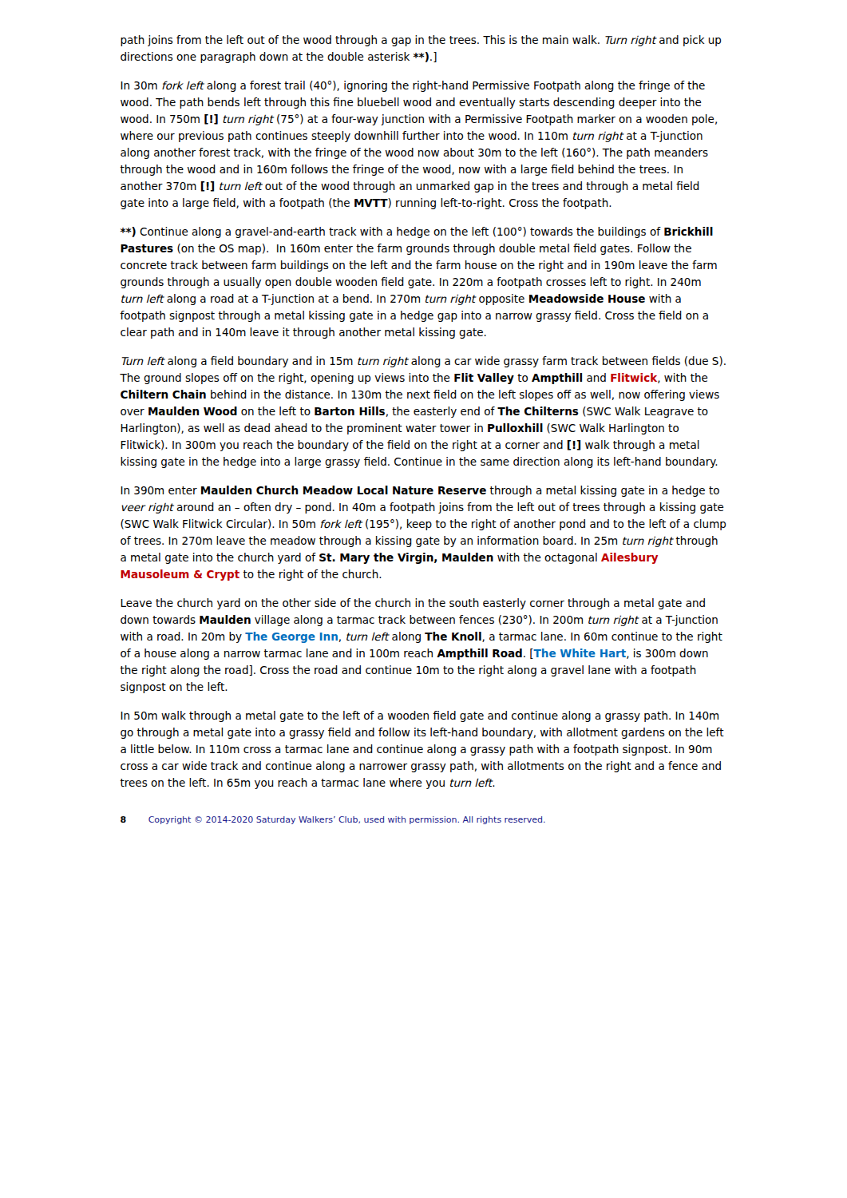path joins from the left out of the wood through a gap in the trees. This is the main walk. Turn right and pick up directions one paragraph down at the double asterisk **).]
In 30m fork left along a forest trail (40°), ignoring the right-hand Permissive Footpath along the fringe of the wood. The path bends left through this fine bluebell wood and eventually starts descending deeper into the wood. In 750m [!] turn right (75°) at a four-way junction with a Permissive Footpath marker on a wooden pole, where our previous path continues steeply downhill further into the wood. In 110m turn right at a T-junction along another forest track, with the fringe of the wood now about 30m to the left (160°). The path meanders through the wood and in 160m follows the fringe of the wood, now with a large field behind the trees. In another 370m [!] turn left out of the wood through an unmarked gap in the trees and through a metal field gate into a large field, with a footpath (the MVTT) running left-to-right. Cross the footpath.
**) Continue along a gravel-and-earth track with a hedge on the left (100°) towards the buildings of Brickhill Pastures (on the OS map). In 160m enter the farm grounds through double metal field gates. Follow the concrete track between farm buildings on the left and the farm house on the right and in 190m leave the farm grounds through a usually open double wooden field gate. In 220m a footpath crosses left to right. In 240m turn left along a road at a T-junction at a bend. In 270m turn right opposite Meadowside House with a footpath signpost through a metal kissing gate in a hedge gap into a narrow grassy field. Cross the field on a clear path and in 140m leave it through another metal kissing gate.
Turn left along a field boundary and in 15m turn right along a car wide grassy farm track between fields (due S). The ground slopes off on the right, opening up views into the Flit Valley to Ampthill and Flitwick, with the Chiltern Chain behind in the distance. In 130m the next field on the left slopes off as well, now offering views over Maulden Wood on the left to Barton Hills, the easterly end of The Chilterns (SWC Walk Leagrave to Harlington), as well as dead ahead to the prominent water tower in Pulloxhill (SWC Walk Harlington to Flitwick). In 300m you reach the boundary of the field on the right at a corner and [!] walk through a metal kissing gate in the hedge into a large grassy field. Continue in the same direction along its left-hand boundary.
In 390m enter Maulden Church Meadow Local Nature Reserve through a metal kissing gate in a hedge to veer right around an – often dry – pond. In 40m a footpath joins from the left out of trees through a kissing gate (SWC Walk Flitwick Circular). In 50m fork left (195°), keep to the right of another pond and to the left of a clump of trees. In 270m leave the meadow through a kissing gate by an information board. In 25m turn right through a metal gate into the church yard of St. Mary the Virgin, Maulden with the octagonal Ailesbury Mausoleum & Crypt to the right of the church.
Leave the church yard on the other side of the church in the south easterly corner through a metal gate and down towards Maulden village along a tarmac track between fences (230°). In 200m turn right at a T-junction with a road. In 20m by The George Inn, turn left along The Knoll, a tarmac lane. In 60m continue to the right of a house along a narrow tarmac lane and in 100m reach Ampthill Road. [The White Hart, is 300m down the right along the road]. Cross the road and continue 10m to the right along a gravel lane with a footpath signpost on the left.
In 50m walk through a metal gate to the left of a wooden field gate and continue along a grassy path. In 140m go through a metal gate into a grassy field and follow its left-hand boundary, with allotment gardens on the left a little below. In 110m cross a tarmac lane and continue along a grassy path with a footpath signpost. In 90m cross a car wide track and continue along a narrower grassy path, with allotments on the right and a fence and trees on the left. In 65m you reach a tarmac lane where you turn left.
8 Copyright © 2014-2020 Saturday Walkers’ Club, used with permission. All rights reserved.